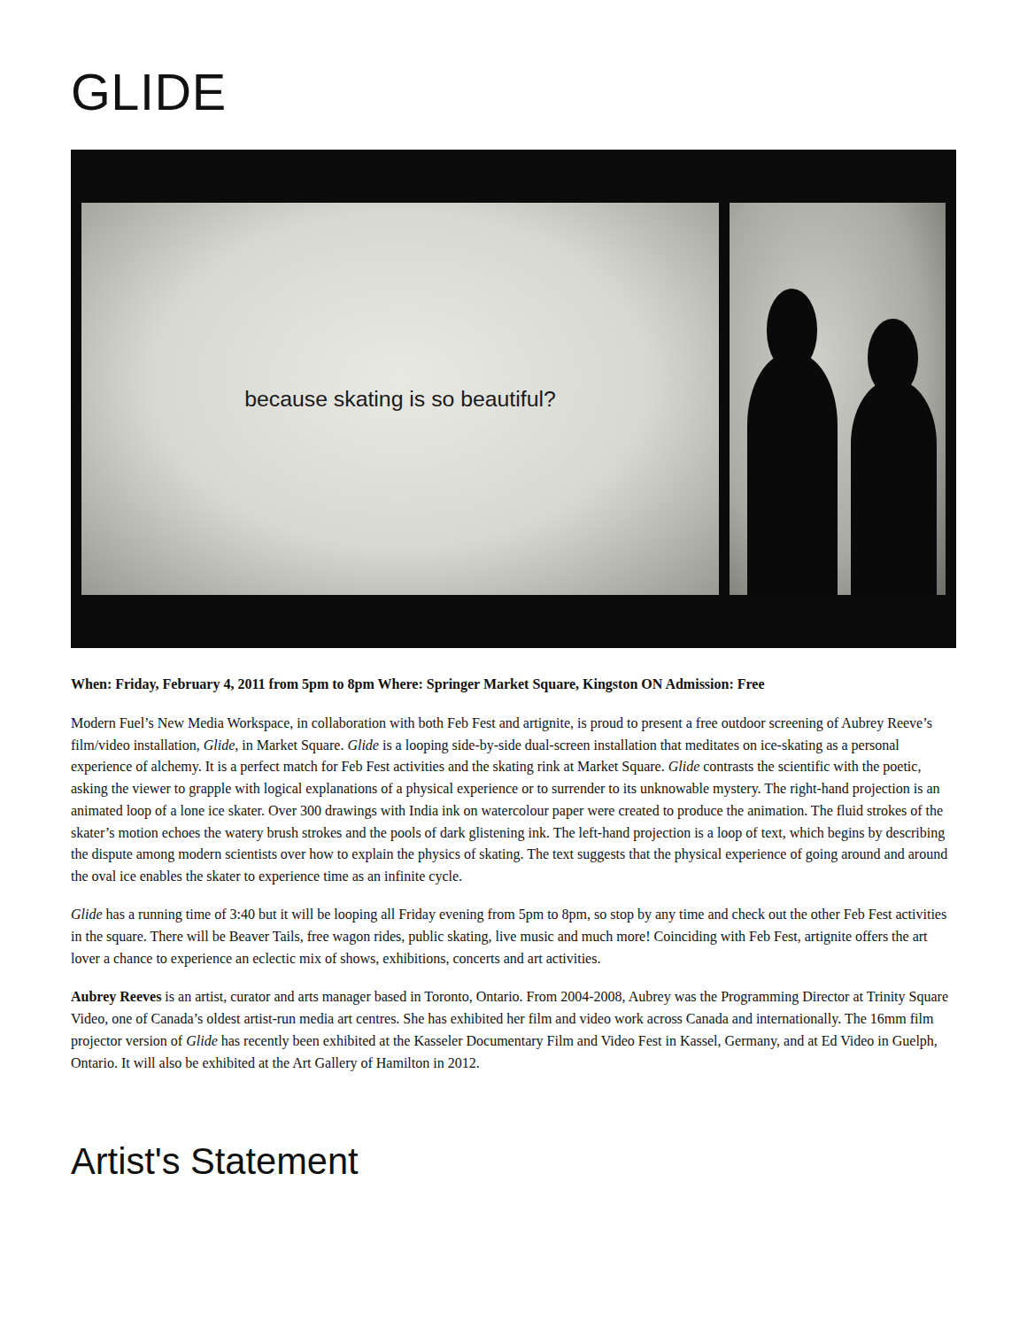GLIDE
because skating is so beautiful?
When: Friday, February 4, 2011 from 5pm to 8pm Where: Springer Market Square, Kingston ON Admission: Free
Modern Fuel’s New Media Workspace, in collaboration with both Feb Fest and artignite, is proud to present a free outdoor screening of Aubrey Reeve’s film/video installation, Glide, in Market Square. Glide is a looping side-by-side dual-screen installation that meditates on ice-skating as a personal experience of alchemy. It is a perfect match for Feb Fest activities and the skating rink at Market Square. Glide contrasts the scientific with the poetic, asking the viewer to grapple with logical explanations of a physical experience or to surrender to its unknowable mystery. The right-hand projection is an animated loop of a lone ice skater. Over 300 drawings with India ink on watercolour paper were created to produce the animation. The fluid strokes of the skater’s motion echoes the watery brush strokes and the pools of dark glistening ink. The left-hand projection is a loop of text, which begins by describing the dispute among modern scientists over how to explain the physics of skating. The text suggests that the physical experience of going around and around the oval ice enables the skater to experience time as an infinite cycle.
Glide has a running time of 3:40 but it will be looping all Friday evening from 5pm to 8pm, so stop by any time and check out the other Feb Fest activities in the square. There will be Beaver Tails, free wagon rides, public skating, live music and much more! Coinciding with Feb Fest, artignite offers the art lover a chance to experience an eclectic mix of shows, exhibitions, concerts and art activities.
Aubrey Reeves is an artist, curator and arts manager based in Toronto, Ontario. From 2004-2008, Aubrey was the Programming Director at Trinity Square Video, one of Canada’s oldest artist-run media art centres. She has exhibited her film and video work across Canada and internationally. The 16mm film projector version of Glide has recently been exhibited at the Kasseler Documentary Film and Video Fest in Kassel, Germany, and at Ed Video in Guelph, Ontario. It will also be exhibited at the Art Gallery of Hamilton in 2012.
Artist's Statement